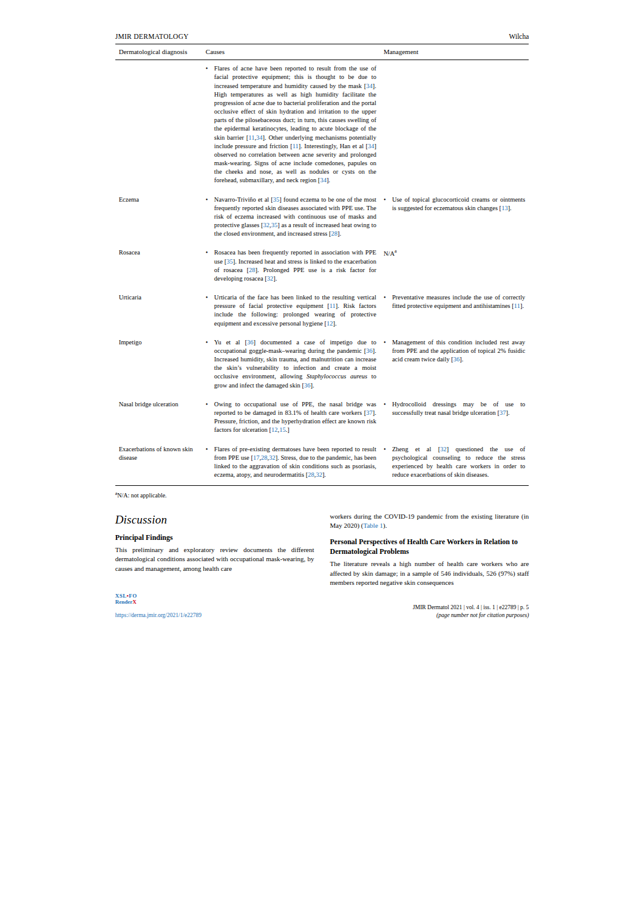JMIR DERMATOLOGY
Wilcha
| Dermatological diagnosis | Causes | Management |
| --- | --- | --- |
| | Flares of acne have been reported to result from the use of facial protective equipment; this is thought to be due to increased temperature and humidity caused by the mask [ 34 ]. High temperatures as well as high humidity facilitate the progression of acne due to bacterial proliferation and the portal occlusive effect of skin hydration and irritation to the upper parts of the pilosebaceous duct; in turn, this causes swelling of the epidermal keratinocytes, leading to acute blockage of the skin barrier [ 11 , 34 ]. Other underlying mechanisms potentially include pressure and friction [ 11 ]. Interestingly, Han et al [ 34 ] observed no correlation between acne severity and prolonged mask-wearing. Signs of acne include comedones, papules on the cheeks and nose, as well as nodules or cysts on the forehead, submaxillary, and neck region [ 34 ]. | |
| Eczema | Navarro‐Triviño et al [ 35 ] found eczema to be one of the most frequently reported skin diseases associated with PPE use. The risk of eczema increased with continuous use of masks and protective glasses [ 32 , 35 ] as a result of increased heat owing to the closed environment, and increased stress [ 28 ]. | Use of topical glucocorticoid creams or ointments is suggested for eczematous skin changes [ 13 ]. |
| Rosacea | Rosacea has been frequently reported in association with PPE use [ 35 ]. Increased heat and stress is linked to the exacerbation of rosacea [ 28 ]. Prolonged PPE use is a risk factor for developing rosacea [ 32 ]. | N/A a |
| Urticaria | Urticaria of the face has been linked to the resulting vertical pressure of facial protective equipment [ 11 ]. Risk factors include the following: prolonged wearing of protective equipment and excessive personal hygiene [ 12 ]. | Preventative measures include the use of correctly fitted protective equipment and antihistamines [ 11 ]. |
| Impetigo | Yu et al [ 36 ] documented a case of impetigo due to occupational goggle-mask–wearing during the pandemic [ 36 ]. Increased humidity, skin trauma, and malnutrition can increase the skin’s vulnerability to infection and create a moist occlusive environment, allowing Staphylococcus aureus to grow and infect the damaged skin [ 36 ]. | Management of this condition included rest away from PPE and the application of topical 2% fusidic acid cream twice daily [ 36 ]. |
| Nasal bridge ulceration | Owing to occupational use of PPE, the nasal bridge was reported to be damaged in 83.1% of health care workers [ 37 ]. Pressure, friction, and the hyperhydration effect are known risk factors for ulceration [ 12 , 15 .] | Hydrocolloid dressings may be of use to successfully treat nasal bridge ulceration [ 37 ]. |
| Exacerbations of known skin disease | Flares of pre-existing dermatoses have been reported to result from PPE use [ 17 , 28 , 32 ]. Stress, due to the pandemic, has been linked to the aggravation of skin conditions such as psoriasis, eczema, atopy, and neurodermatitis [ 28 , 32 ]. | Zheng et al [ 32 ] questioned the use of psychological counseling to reduce the stress experienced by health care workers in order to reduce exacerbations of skin diseases. |
aN/A: not applicable.
Discussion
Principal Findings
This preliminary and exploratory review documents the different dermatological conditions associated with occupational mask-wearing, by causes and management, among health care
workers during the COVID-19 pandemic from the existing literature (in May 2020) (Table 1).
Personal Perspectives of Health Care Workers in Relation to Dermatological Problems
The literature reveals a high number of health care workers who are affected by skin damage; in a sample of 546 individuals, 526 (97%) staff members reported negative skin consequences
XSL•FO
Render X
https://derma.jmir.org/2021/1/e22789
JMIR Dermatol 2021 | vol. 4 | iss. 1 | e22789 | p. 5
(page number not for citation purposes)